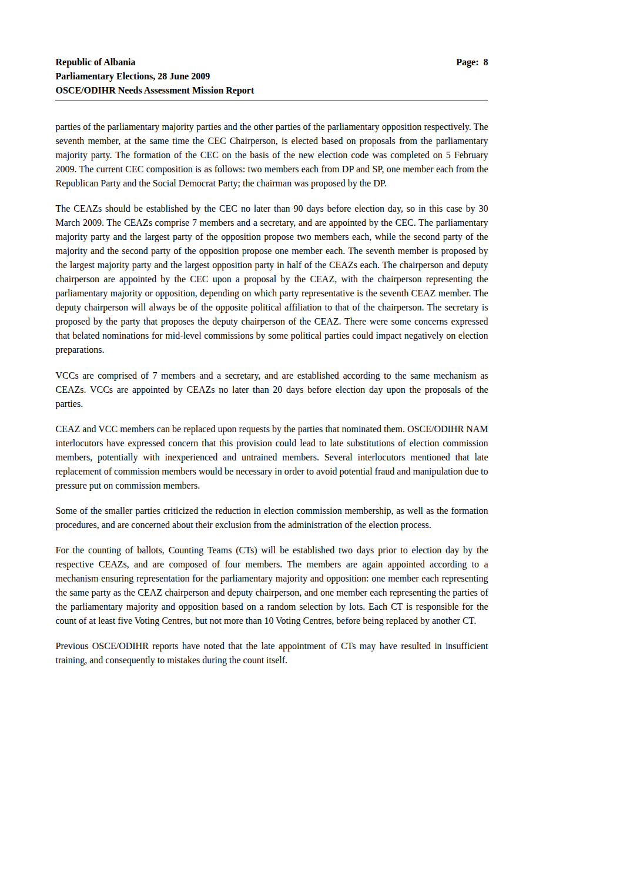Republic of Albania
Parliamentary Elections, 28 June 2009
OSCE/ODIHR Needs Assessment Mission Report
Page: 8
parties of the parliamentary majority parties and the other parties of the parliamentary opposition respectively. The seventh member, at the same time the CEC Chairperson, is elected based on proposals from the parliamentary majority party. The formation of the CEC on the basis of the new election code was completed on 5 February 2009. The current CEC composition is as follows: two members each from DP and SP, one member each from the Republican Party and the Social Democrat Party; the chairman was proposed by the DP.
The CEAZs should be established by the CEC no later than 90 days before election day, so in this case by 30 March 2009. The CEAZs comprise 7 members and a secretary, and are appointed by the CEC. The parliamentary majority party and the largest party of the opposition propose two members each, while the second party of the majority and the second party of the opposition propose one member each. The seventh member is proposed by the largest majority party and the largest opposition party in half of the CEAZs each. The chairperson and deputy chairperson are appointed by the CEC upon a proposal by the CEAZ, with the chairperson representing the parliamentary majority or opposition, depending on which party representative is the seventh CEAZ member. The deputy chairperson will always be of the opposite political affiliation to that of the chairperson. The secretary is proposed by the party that proposes the deputy chairperson of the CEAZ. There were some concerns expressed that belated nominations for mid-level commissions by some political parties could impact negatively on election preparations.
VCCs are comprised of 7 members and a secretary, and are established according to the same mechanism as CEAZs. VCCs are appointed by CEAZs no later than 20 days before election day upon the proposals of the parties.
CEAZ and VCC members can be replaced upon requests by the parties that nominated them. OSCE/ODIHR NAM interlocutors have expressed concern that this provision could lead to late substitutions of election commission members, potentially with inexperienced and untrained members. Several interlocutors mentioned that late replacement of commission members would be necessary in order to avoid potential fraud and manipulation due to pressure put on commission members.
Some of the smaller parties criticized the reduction in election commission membership, as well as the formation procedures, and are concerned about their exclusion from the administration of the election process.
For the counting of ballots, Counting Teams (CTs) will be established two days prior to election day by the respective CEAZs, and are composed of four members. The members are again appointed according to a mechanism ensuring representation for the parliamentary majority and opposition: one member each representing the same party as the CEAZ chairperson and deputy chairperson, and one member each representing the parties of the parliamentary majority and opposition based on a random selection by lots. Each CT is responsible for the count of at least five Voting Centres, but not more than 10 Voting Centres, before being replaced by another CT.
Previous OSCE/ODIHR reports have noted that the late appointment of CTs may have resulted in insufficient training, and consequently to mistakes during the count itself.